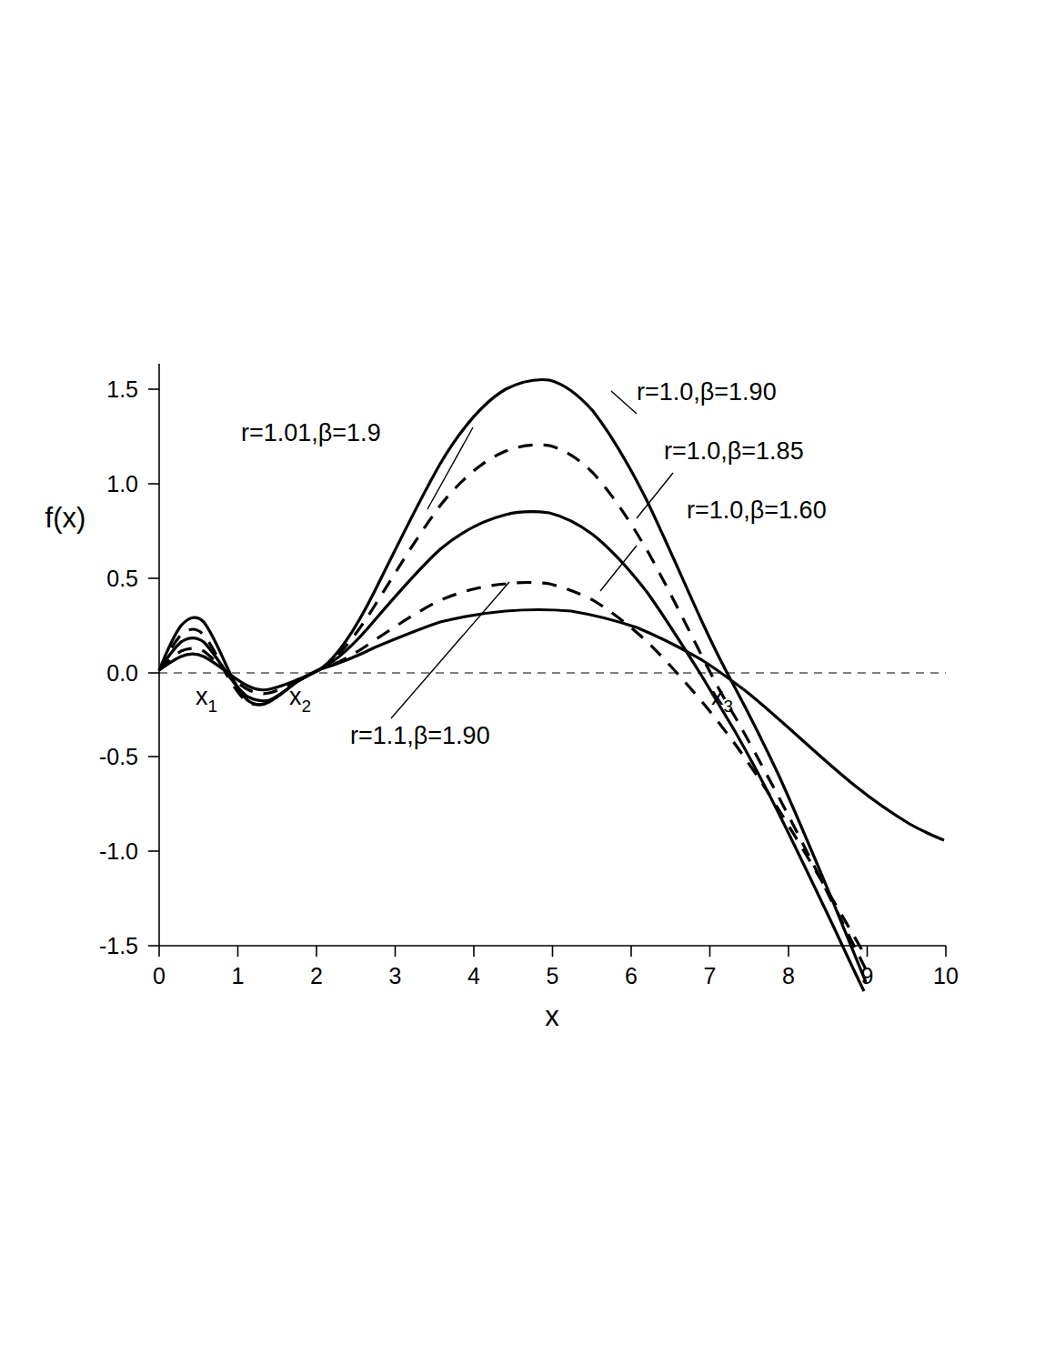f(x) versus x for several r and β values Five curves (three solid, two dashed) of f(x) against x from 0 to 10. All curves pass near zero at labelled points x1, x2 and x3. Curves are labelled r=1.0,β=1.90; r=1.01,β=1.9; r=1.0,β=1.85; r=1.0,β=1.60; r=1.1,β=1.90. 0 1 2 3 4 5 6 7 8 9 10 x -1.5 -1.0 -0.5 0.0 0.5 1.0 1.5 f(x) r=1.0,β=1.90 r=1.01,β=1.9 r=1.0,β=1.85 r=1.0,β=1.60 r=1.1,β=1.90 x1 x2 x3